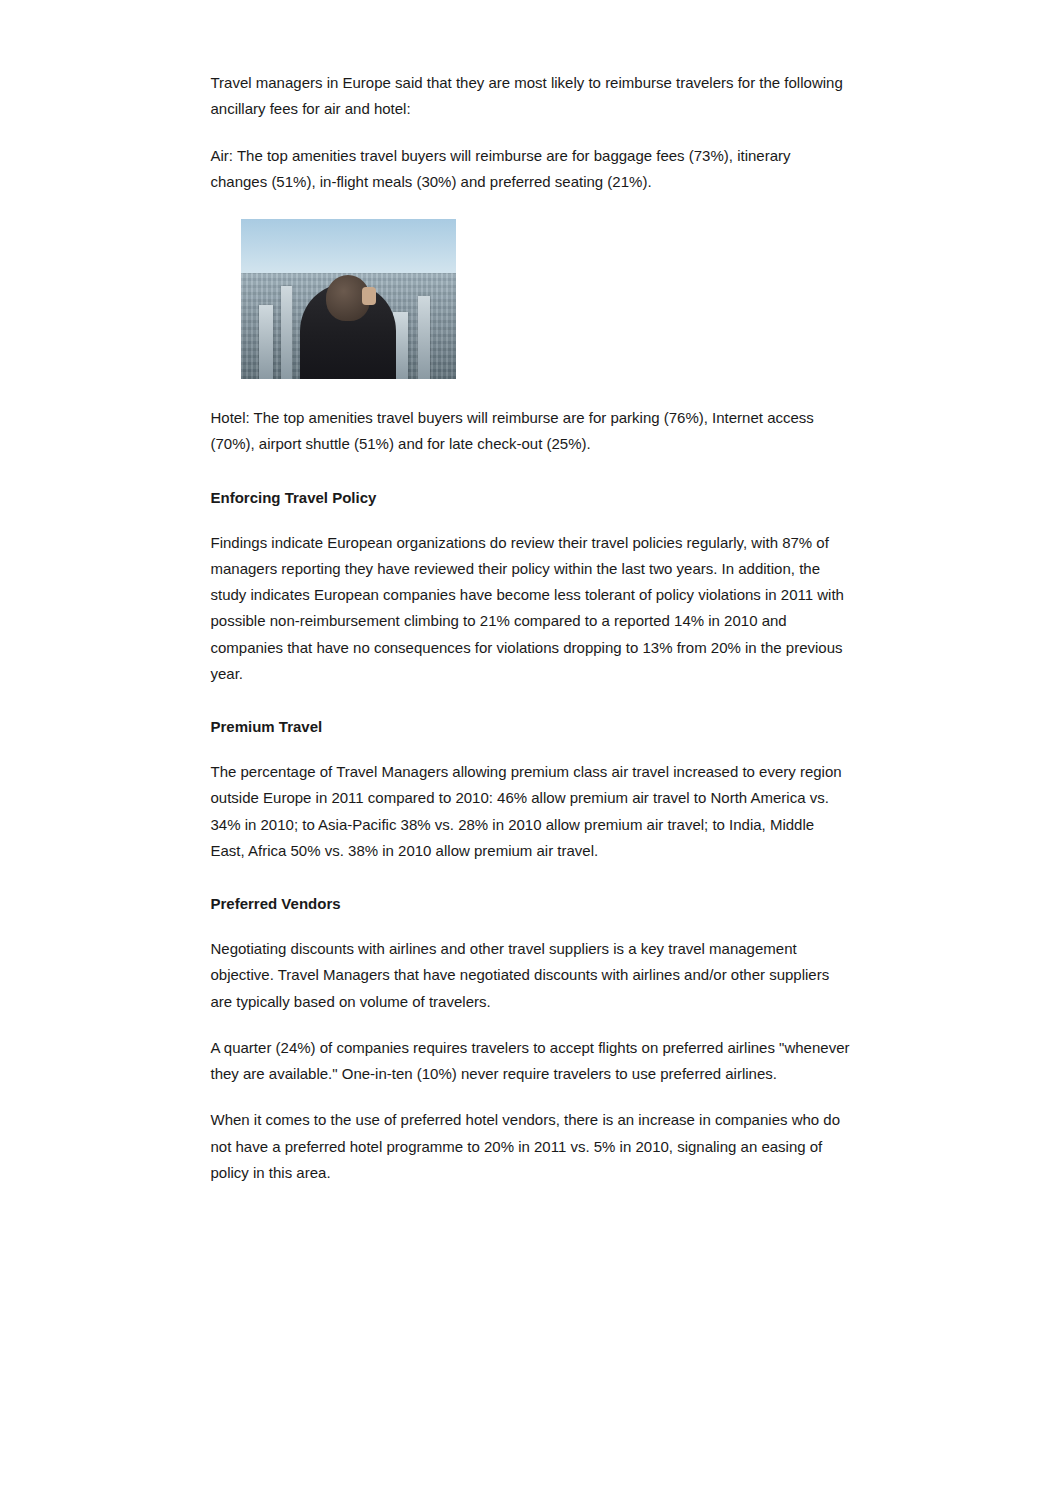Travel managers in Europe said that they are most likely to reimburse travelers for the following ancillary fees for air and hotel:
Air: The top amenities travel buyers will reimburse are for baggage fees (73%), itinerary changes (51%), in-flight meals (30%) and preferred seating (21%).
Hotel: The top amenities travel buyers will reimburse are for parking (76%), Internet access (70%), airport shuttle (51%) and for late check-out (25%).
Enforcing Travel Policy
Findings indicate European organizations do review their travel policies regularly, with 87% of managers reporting they have reviewed their policy within the last two years. In addition, the study indicates European companies have become less tolerant of policy violations in 2011 with possible non-reimbursement climbing to 21% compared to a reported 14% in 2010 and companies that have no consequences for violations dropping to 13% from 20% in the previous year.
Premium Travel
The percentage of Travel Managers allowing premium class air travel increased to every region outside Europe in 2011 compared to 2010: 46% allow premium air travel to North America vs. 34% in 2010; to Asia-Pacific 38% vs. 28% in 2010 allow premium air travel; to India, Middle East, Africa 50% vs. 38% in 2010 allow premium air travel.
Preferred Vendors
Negotiating discounts with airlines and other travel suppliers is a key travel management objective. Travel Managers that have negotiated discounts with airlines and/or other suppliers are typically based on volume of travelers.
A quarter (24%) of companies requires travelers to accept flights on preferred airlines "whenever they are available." One-in-ten (10%) never require travelers to use preferred airlines.
When it comes to the use of preferred hotel vendors, there is an increase in companies who do not have a preferred hotel programme to 20% in 2011 vs. 5% in 2010, signaling an easing of policy in this area.